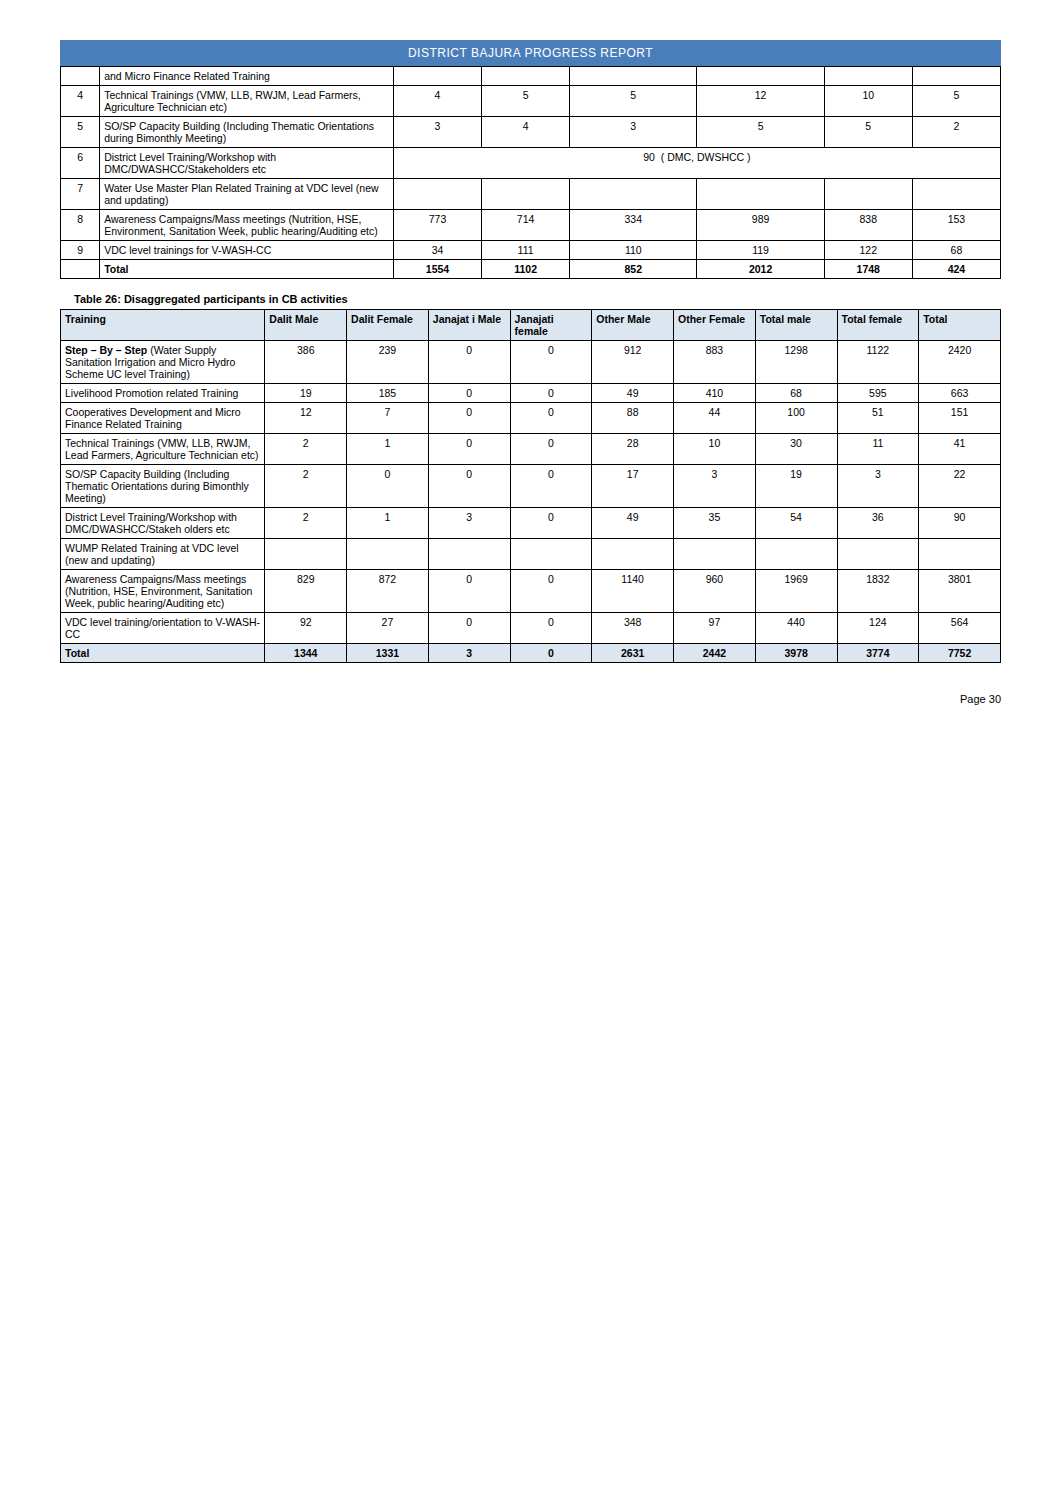DISTRICT BAJURA PROGRESS REPORT
| | and Micro Finance Related Training | | | | | | |
| 4 | Technical Trainings (VMW, LLB, RWJM, Lead Farmers, Agriculture Technician etc) | 4 | 5 | 5 | 12 | 10 | 5 |
| 5 | SO/SP Capacity Building (Including Thematic Orientations during Bimonthly Meeting) | 3 | 4 | 3 | 5 | 5 | 2 |
| 6 | District Level Training/Workshop with DMC/DWASHCC/Stakeholders etc | 90 ( DMC, DWSHCC ) |
| 7 | Water Use Master Plan Related Training at VDC level (new and updating) | | | | | | |
| 8 | Awareness Campaigns/Mass meetings (Nutrition, HSE, Environment, Sanitation Week, public hearing/Auditing etc) | 773 | 714 | 334 | 989 | 838 | 153 |
| 9 | VDC level trainings for V-WASH-CC | 34 | 111 | 110 | 119 | 122 | 68 |
| | Total | 1554 | 1102 | 852 | 2012 | 1748 | 424 |
Table 26: Disaggregated participants in CB activities
| Training | Dalit Male | Dalit Female | Janajat i Male | Janajati female | Other Male | Other Female | Total male | Total female | Total |
| --- | --- | --- | --- | --- | --- | --- | --- | --- | --- |
| Step – By – Step (Water Supply Sanitation Irrigation and Micro Hydro Scheme UC level Training) | 386 | 239 | 0 | 0 | 912 | 883 | 1298 | 1122 | 2420 |
| Livelihood Promotion related Training | 19 | 185 | 0 | 0 | 49 | 410 | 68 | 595 | 663 |
| Cooperatives Development and Micro Finance Related Training | 12 | 7 | 0 | 0 | 88 | 44 | 100 | 51 | 151 |
| Technical Trainings (VMW, LLB, RWJM, Lead Farmers, Agriculture Technician etc) | 2 | 1 | 0 | 0 | 28 | 10 | 30 | 11 | 41 |
| SO/SP Capacity Building (Including Thematic Orientations during Bimonthly Meeting) | 2 | 0 | 0 | 0 | 17 | 3 | 19 | 3 | 22 |
| District Level Training/Workshop with DMC/DWASHCC/Stakeh olders etc | 2 | 1 | 3 | 0 | 49 | 35 | 54 | 36 | 90 |
| WUMP Related Training at VDC level (new and updating) | | | | | | | | | |
| Awareness Campaigns/Mass meetings (Nutrition, HSE, Environment, Sanitation Week, public hearing/Auditing etc) | 829 | 872 | 0 | 0 | 1140 | 960 | 1969 | 1832 | 3801 |
| VDC level training/orientation to V-WASH-CC | 92 | 27 | 0 | 0 | 348 | 97 | 440 | 124 | 564 |
| Total | 1344 | 1331 | 3 | 0 | 2631 | 2442 | 3978 | 3774 | 7752 |
Page 30